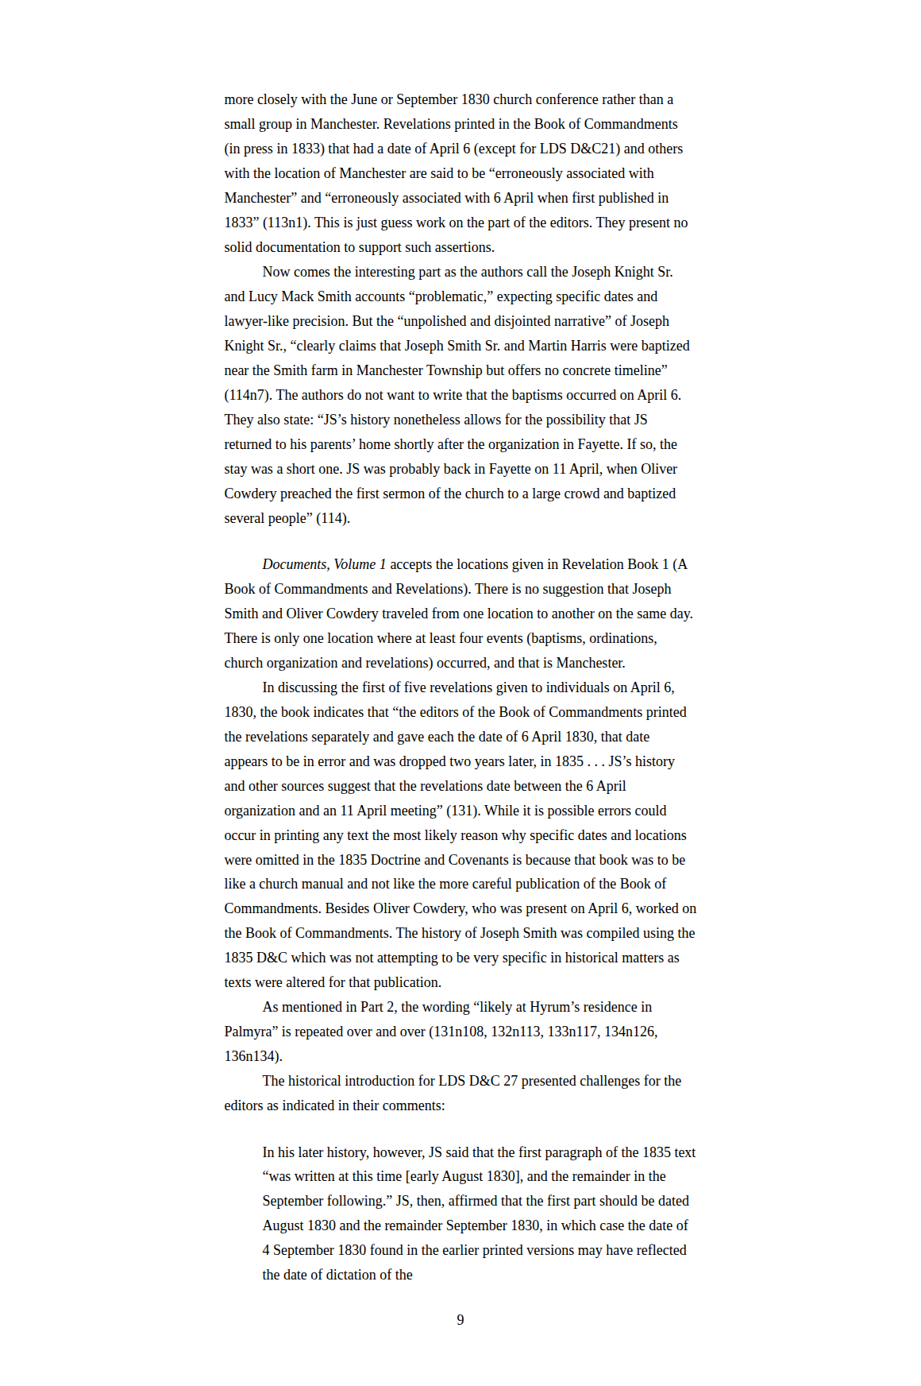more closely with the June or September 1830 church conference rather than a small group in Manchester. Revelations printed in the Book of Commandments (in press in 1833) that had a date of April 6 (except for LDS D&C21) and others with the location of Manchester are said to be “erroneously associated with Manchester” and “erroneously associated with 6 April when first published in 1833” (113n1). This is just guess work on the part of the editors. They present no solid documentation to support such assertions.
Now comes the interesting part as the authors call the Joseph Knight Sr. and Lucy Mack Smith accounts “problematic,” expecting specific dates and lawyer-like precision. But the “unpolished and disjointed narrative” of Joseph Knight Sr., “clearly claims that Joseph Smith Sr. and Martin Harris were baptized near the Smith farm in Manchester Township but offers no concrete timeline” (114n7). The authors do not want to write that the baptisms occurred on April 6. They also state: “JS’s history nonetheless allows for the possibility that JS returned to his parents’ home shortly after the organization in Fayette. If so, the stay was a short one. JS was probably back in Fayette on 11 April, when Oliver Cowdery preached the first sermon of the church to a large crowd and baptized several people” (114).
Documents, Volume 1 accepts the locations given in Revelation Book 1 (A Book of Commandments and Revelations). There is no suggestion that Joseph Smith and Oliver Cowdery traveled from one location to another on the same day. There is only one location where at least four events (baptisms, ordinations, church organization and revelations) occurred, and that is Manchester.
In discussing the first of five revelations given to individuals on April 6, 1830, the book indicates that “the editors of the Book of Commandments printed the revelations separately and gave each the date of 6 April 1830, that date appears to be in error and was dropped two years later, in 1835 . . . JS’s history and other sources suggest that the revelations date between the 6 April organization and an 11 April meeting” (131). While it is possible errors could occur in printing any text the most likely reason why specific dates and locations were omitted in the 1835 Doctrine and Covenants is because that book was to be like a church manual and not like the more careful publication of the Book of Commandments. Besides Oliver Cowdery, who was present on April 6, worked on the Book of Commandments. The history of Joseph Smith was compiled using the 1835 D&C which was not attempting to be very specific in historical matters as texts were altered for that publication.
As mentioned in Part 2, the wording “likely at Hyrum’s residence in Palmyra” is repeated over and over (131n108, 132n113, 133n117, 134n126, 136n134).
The historical introduction for LDS D&C 27 presented challenges for the editors as indicated in their comments:
In his later history, however, JS said that the first paragraph of the 1835 text “was written at this time [early August 1830], and the remainder in the September following.” JS, then, affirmed that the first part should be dated August 1830 and the remainder September 1830, in which case the date of 4 September 1830 found in the earlier printed versions may have reflected the date of dictation of the
9